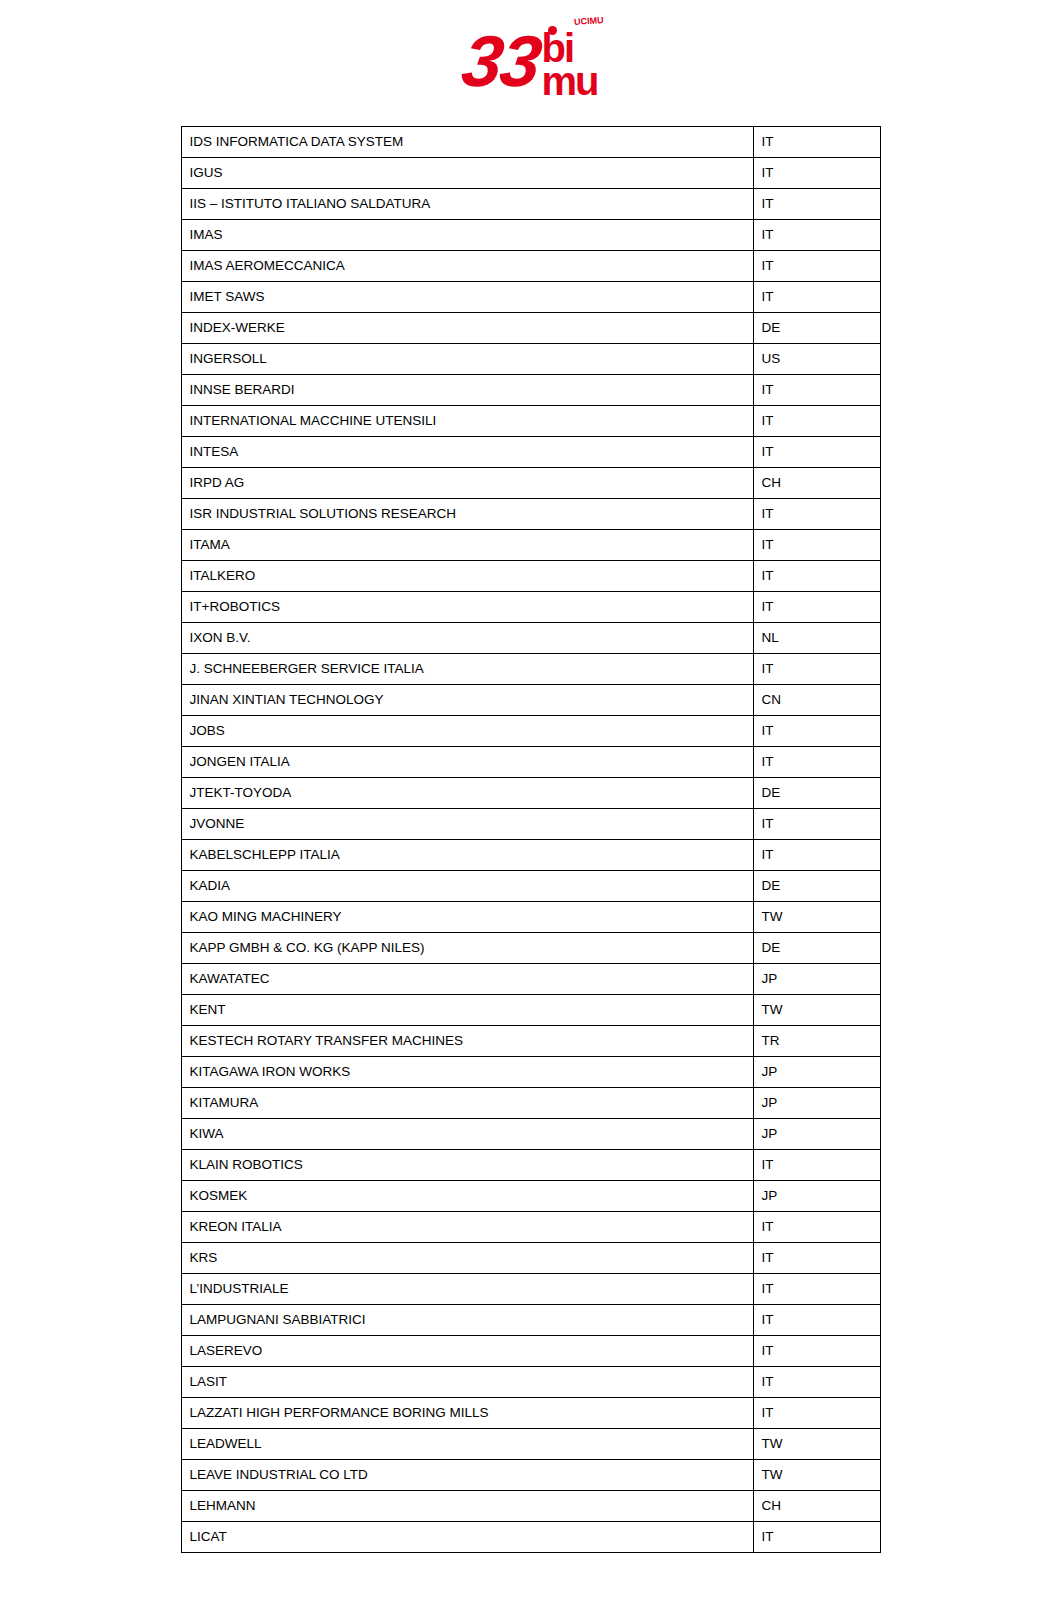33 UCIMU bi
mu
| IDS INFORMATICA DATA SYSTEM | IT |
| IGUS | IT |
| IIS – ISTITUTO ITALIANO SALDATURA | IT |
| IMAS | IT |
| IMAS AEROMECCANICA | IT |
| IMET SAWS | IT |
| INDEX-WERKE | DE |
| INGERSOLL | US |
| INNSE BERARDI | IT |
| INTERNATIONAL MACCHINE UTENSILI | IT |
| INTESA | IT |
| IRPD AG | CH |
| ISR INDUSTRIAL SOLUTIONS RESEARCH | IT |
| ITAMA | IT |
| ITALKERO | IT |
| IT+ROBOTICS | IT |
| IXON B.V. | NL |
| J. SCHNEEBERGER SERVICE ITALIA | IT |
| JINAN XINTIAN TECHNOLOGY | CN |
| JOBS | IT |
| JONGEN ITALIA | IT |
| JTEKT-TOYODA | DE |
| JVONNE | IT |
| KABELSCHLEPP ITALIA | IT |
| KADIA | DE |
| KAO MING MACHINERY | TW |
| KAPP GMBH & CO. KG (KAPP NILES) | DE |
| KAWATATEC | JP |
| KENT | TW |
| KESTECH ROTARY TRANSFER MACHINES | TR |
| KITAGAWA IRON WORKS | JP |
| KITAMURA | JP |
| KIWA | JP |
| KLAIN ROBOTICS | IT |
| KOSMEK | JP |
| KREON ITALIA | IT |
| KRS | IT |
| L’INDUSTRIALE | IT |
| LAMPUGNANI SABBIATRICI | IT |
| LASEREVO | IT |
| LASIT | IT |
| LAZZATI HIGH PERFORMANCE BORING MILLS | IT |
| LEADWELL | TW |
| LEAVE INDUSTRIAL CO LTD | TW |
| LEHMANN | CH |
| LICAT | IT |